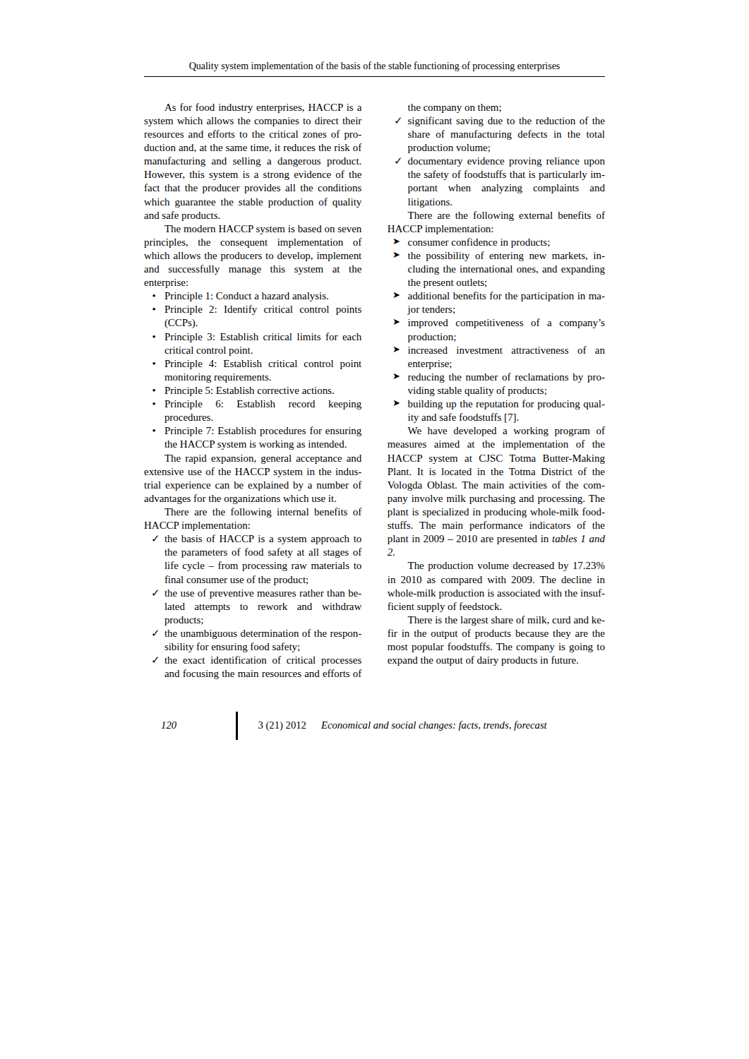Quality system implementation of the basis of the stable functioning of processing enterprises
As for food industry enterprises, HACCP is a system which allows the companies to direct their resources and efforts to the critical zones of production and, at the same time, it reduces the risk of manufacturing and selling a dangerous product. However, this system is a strong evidence of the fact that the producer provides all the conditions which guarantee the stable production of quality and safe products.
The modern HACCP system is based on seven principles, the consequent implementation of which allows the producers to develop, implement and successfully manage this system at the enterprise:
Principle 1: Conduct a hazard analysis.
Principle 2: Identify critical control points (CCPs).
Principle 3: Establish critical limits for each critical control point.
Principle 4: Establish critical control point monitoring requirements.
Principle 5: Establish corrective actions.
Principle 6: Establish record keeping procedures.
Principle 7: Establish procedures for ensuring the HACCP system is working as intended.
The rapid expansion, general acceptance and extensive use of the HACCP system in the industrial experience can be explained by a number of advantages for the organizations which use it.
There are the following internal benefits of HACCP implementation:
the basis of HACCP is a system approach to the parameters of food safety at all stages of life cycle – from processing raw materials to final consumer use of the product;
the use of preventive measures rather than belated attempts to rework and withdraw products;
the unambiguous determination of the responsibility for ensuring food safety;
the exact identification of critical processes and focusing the main resources and efforts of the company on them;
significant saving due to the reduction of the share of manufacturing defects in the total production volume;
documentary evidence proving reliance upon the safety of foodstuffs that is particularly important when analyzing complaints and litigations.
There are the following external benefits of HACCP implementation:
consumer confidence in products;
the possibility of entering new markets, including the international ones, and expanding the present outlets;
additional benefits for the participation in major tenders;
improved competitiveness of a company’s production;
increased investment attractiveness of an enterprise;
reducing the number of reclamations by providing stable quality of products;
building up the reputation for producing quality and safe foodstuffs [7].
We have developed a working program of measures aimed at the implementation of the HACCP system at CJSC Totma Butter-Making Plant. It is located in the Totma District of the Vologda Oblast. The main activities of the company involve milk purchasing and processing. The plant is specialized in producing whole-milk foodstuffs. The main performance indicators of the plant in 2009 – 2010 are presented in tables 1 and 2.
The production volume decreased by 17.23% in 2010 as compared with 2009. The decline in whole-milk production is associated with the insufficient supply of feedstock.
There is the largest share of milk, curd and kefir in the output of products because they are the most popular foodstuffs. The company is going to expand the output of dairy products in future.
120
3 (21) 2012 Economical and social changes: facts, trends, forecast